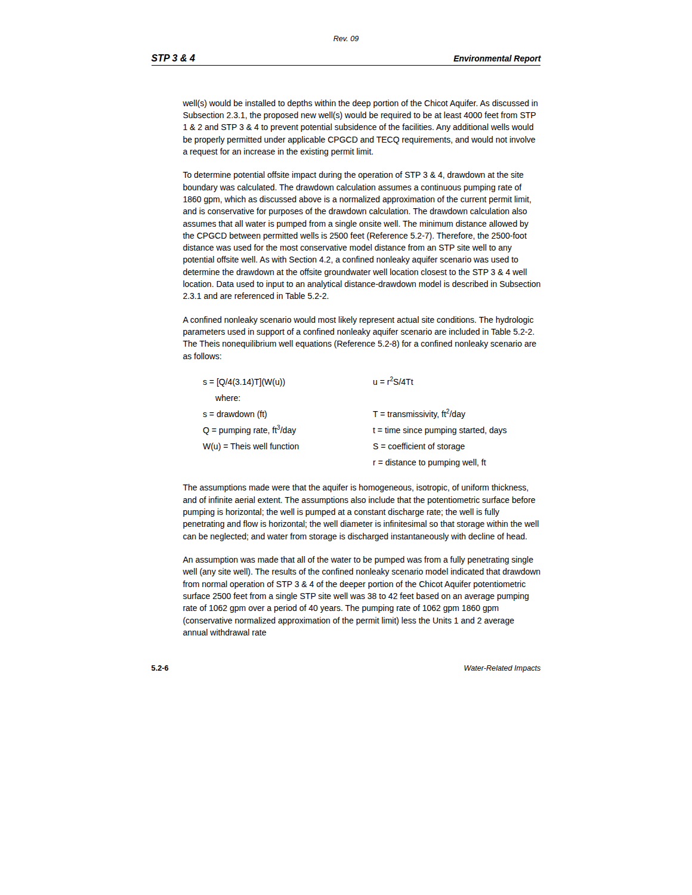Rev. 09
STP 3 & 4
Environmental Report
well(s) would be installed to depths within the deep portion of the Chicot Aquifer. As discussed in Subsection 2.3.1, the proposed new well(s) would be required to be at least 4000 feet from STP 1 & 2 and STP 3 & 4 to prevent potential subsidence of the facilities. Any additional wells would be properly permitted under applicable CPGCD and TECQ requirements, and would not involve a request for an increase in the existing permit limit.
To determine potential offsite impact during the operation of STP 3 & 4, drawdown at the site boundary was calculated. The drawdown calculation assumes a continuous pumping rate of 1860 gpm, which as discussed above is a normalized approximation of the current permit limit, and is conservative for purposes of the drawdown calculation. The drawdown calculation also assumes that all water is pumped from a single onsite well. The minimum distance allowed by the CPGCD between permitted wells is 2500 feet (Reference 5.2-7). Therefore, the 2500-foot distance was used for the most conservative model distance from an STP site well to any potential offsite well. As with Section 4.2, a confined nonleaky aquifer scenario was used to determine the drawdown at the offsite groundwater well location closest to the STP 3 & 4 well location. Data used to input to an analytical distance-drawdown model is described in Subsection 2.3.1 and are referenced in Table 5.2-2.
A confined nonleaky scenario would most likely represent actual site conditions. The hydrologic parameters used in support of a confined nonleaky aquifer scenario are included in Table 5.2-2. The Theis nonequilibrium well equations (Reference 5.2-8) for a confined nonleaky scenario are as follows:
| s = [Q/4(3.14)T](W(u)) | u = r 2 S/4Tt |
| where: | |
| s = drawdown (ft) | T = transmissivity, ft 2 /day |
| Q = pumping rate, ft 3 /day | t = time since pumping started, days |
| W(u) = Theis well function | S = coefficient of storage |
| | r = distance to pumping well, ft |
The assumptions made were that the aquifer is homogeneous, isotropic, of uniform thickness, and of infinite aerial extent. The assumptions also include that the potentiometric surface before pumping is horizontal; the well is pumped at a constant discharge rate; the well is fully penetrating and flow is horizontal; the well diameter is infinitesimal so that storage within the well can be neglected; and water from storage is discharged instantaneously with decline of head.
An assumption was made that all of the water to be pumped was from a fully penetrating single well (any site well). The results of the confined nonleaky scenario model indicated that drawdown from normal operation of STP 3 & 4 of the deeper portion of the Chicot Aquifer potentiometric surface 2500 feet from a single STP site well was 38 to 42 feet based on an average pumping rate of 1062 gpm over a period of 40 years. The pumping rate of 1062 gpm 1860 gpm (conservative normalized approximation of the permit limit) less the Units 1 and 2 average annual withdrawal rate
5.2-6
Water-Related Impacts